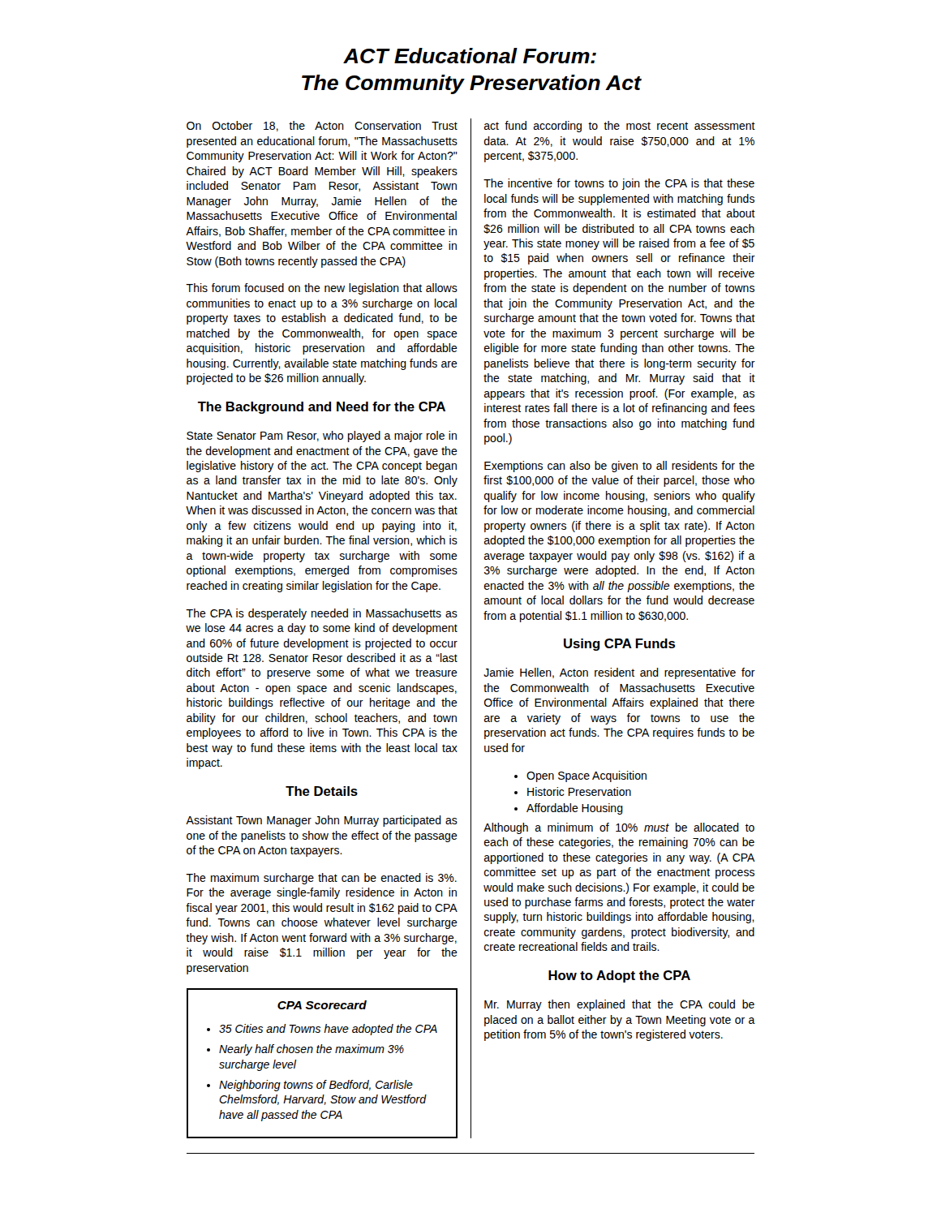ACT Educational Forum:
The Community Preservation Act
On October 18, the Acton Conservation Trust presented an educational forum, "The Massachusetts Community Preservation Act: Will it Work for Acton?" Chaired by ACT Board Member Will Hill, speakers included Senator Pam Resor, Assistant Town Manager John Murray, Jamie Hellen of the Massachusetts Executive Office of Environmental Affairs, Bob Shaffer, member of the CPA committee in Westford and Bob Wilber of the CPA committee in Stow (Both towns recently passed the CPA)
This forum focused on the new legislation that allows communities to enact up to a 3% surcharge on local property taxes to establish a dedicated fund, to be matched by the Commonwealth, for open space acquisition, historic preservation and affordable housing. Currently, available state matching funds are projected to be $26 million annually.
The Background and Need for the CPA
State Senator Pam Resor, who played a major role in the development and enactment of the CPA, gave the legislative history of the act. The CPA concept began as a land transfer tax in the mid to late 80's. Only Nantucket and Martha's' Vineyard adopted this tax. When it was discussed in Acton, the concern was that only a few citizens would end up paying into it, making it an unfair burden. The final version, which is a town-wide property tax surcharge with some optional exemptions, emerged from compromises reached in creating similar legislation for the Cape.
The CPA is desperately needed in Massachusetts as we lose 44 acres a day to some kind of development and 60% of future development is projected to occur outside Rt 128. Senator Resor described it as a “last ditch effort” to preserve some of what we treasure about Acton - open space and scenic landscapes, historic buildings reflective of our heritage and the ability for our children, school teachers, and town employees to afford to live in Town. This CPA is the best way to fund these items with the least local tax impact.
The Details
Assistant Town Manager John Murray participated as one of the panelists to show the effect of the passage of the CPA on Acton taxpayers.
The maximum surcharge that can be enacted is 3%. For the average single-family residence in Acton in fiscal year 2001, this would result in $162 paid to CPA fund. Towns can choose whatever level surcharge they wish. If Acton went forward with a 3% surcharge, it would raise $1.1 million per year for the preservation
CPA Scorecard
35 Cities and Towns have adopted the CPA
Nearly half chosen the maximum 3% surcharge level
Neighboring towns of Bedford, Carlisle Chelmsford, Harvard, Stow and Westford have all passed the CPA
act fund according to the most recent assessment data. At 2%, it would raise $750,000 and at 1% percent, $375,000.
The incentive for towns to join the CPA is that these local funds will be supplemented with matching funds from the Commonwealth. It is estimated that about $26 million will be distributed to all CPA towns each year. This state money will be raised from a fee of $5 to $15 paid when owners sell or refinance their properties. The amount that each town will receive from the state is dependent on the number of towns that join the Community Preservation Act, and the surcharge amount that the town voted for. Towns that vote for the maximum 3 percent surcharge will be eligible for more state funding than other towns. The panelists believe that there is long-term security for the state matching, and Mr. Murray said that it appears that it's recession proof. (For example, as interest rates fall there is a lot of refinancing and fees from those transactions also go into matching fund pool.)
Exemptions can also be given to all residents for the first $100,000 of the value of their parcel, those who qualify for low income housing, seniors who qualify for low or moderate income housing, and commercial property owners (if there is a split tax rate). If Acton adopted the $100,000 exemption for all properties the average taxpayer would pay only $98 (vs. $162) if a 3% surcharge were adopted. In the end, If Acton enacted the 3% with all the possible exemptions, the amount of local dollars for the fund would decrease from a potential $1.1 million to $630,000.
Using CPA Funds
Jamie Hellen, Acton resident and representative for the Commonwealth of Massachusetts Executive Office of Environmental Affairs explained that there are a variety of ways for towns to use the preservation act funds. The CPA requires funds to be used for
Open Space Acquisition
Historic Preservation
Affordable Housing
Although a minimum of 10% must be allocated to each of these categories, the remaining 70% can be apportioned to these categories in any way. (A CPA committee set up as part of the enactment process would make such decisions.) For example, it could be used to purchase farms and forests, protect the water supply, turn historic buildings into affordable housing, create community gardens, protect biodiversity, and create recreational fields and trails.
How to Adopt the CPA
Mr. Murray then explained that the CPA could be placed on a ballot either by a Town Meeting vote or a petition from 5% of the town's registered voters.